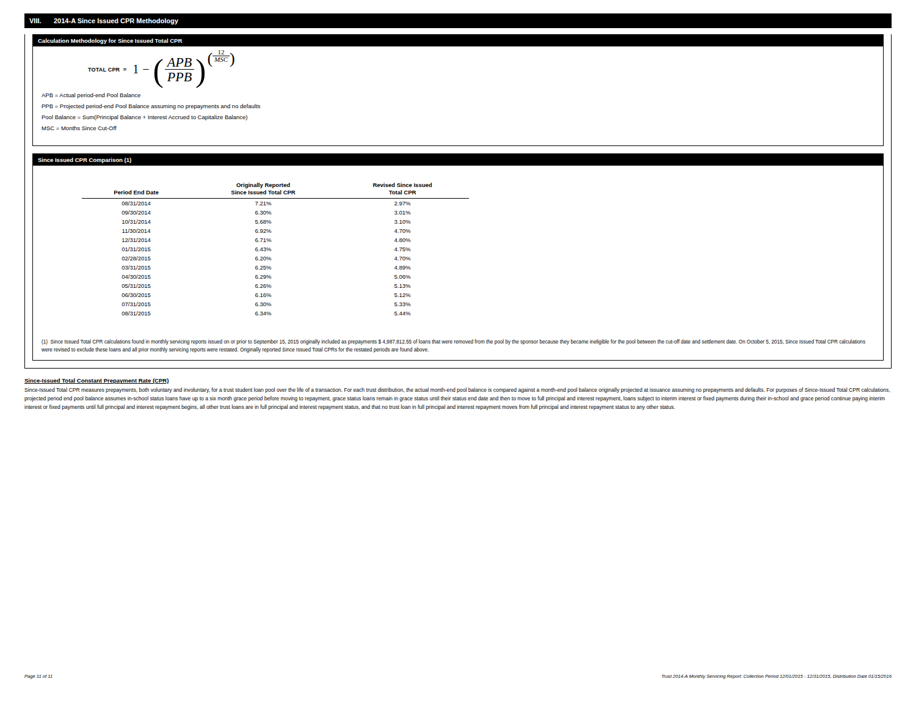VIII. 2014-A Since Issued CPR Methodology
Calculation Methodology for Since Issued Total CPR
TOTAL CPR =
1− ( APB PPB ) ( 12 MSC )
APB = Actual period-end Pool Balance
PPB = Projected period-end Pool Balance assuming no prepayments and no defaults
Pool Balance = Sum(Principal Balance + Interest Accrued to Capitalize Balance)
MSC = Months Since Cut-Off
Since Issued CPR Comparison (1)
| Period End Date | Originally Reported Since Issued Total CPR | Revised Since Issued Total CPR |
| --- | --- | --- |
| 08/31/2014 | 7.21% | 2.97% |
| 09/30/2014 | 6.30% | 3.01% |
| 10/31/2014 | 5.68% | 3.10% |
| 11/30/2014 | 6.92% | 4.70% |
| 12/31/2014 | 6.71% | 4.80% |
| 01/31/2015 | 6.43% | 4.75% |
| 02/28/2015 | 6.20% | 4.70% |
| 03/31/2015 | 6.25% | 4.89% |
| 04/30/2015 | 6.29% | 5.06% |
| 05/31/2015 | 6.26% | 5.13% |
| 06/30/2015 | 6.16% | 5.12% |
| 07/31/2015 | 6.30% | 5.33% |
| 08/31/2015 | 6.34% | 5.44% |
(1) Since Issued Total CPR calculations found in monthly servicing reports issued on or prior to September 15, 2015 originally included as prepayments $ 4,987,812.55 of loans that were removed from the pool by the sponsor because they became ineligible for the pool between the cut-off date and settlement date. On October 5, 2015, Since Issued Total CPR calculations were revised to exclude these loans and all prior monthly servicing reports were restated. Originally reported Since Issued Total CPRs for the restated periods are found above.
Since-Issued Total Constant Prepayment Rate (CPR)
Since-Issued Total CPR measures prepayments, both voluntary and involuntary, for a trust student loan pool over the life of a transaction. For each trust distribution, the actual month-end pool balance is compared against a month-end pool balance originally projected at issuance assuming no prepayments and defaults. For purposes of Since-Issued Total CPR calculations, projected period end pool balance assumes in-school status loans have up to a six month grace period before moving to repayment, grace status loans remain in grace status until their status end date and then to move to full principal and interest repayment, loans subject to interim interest or fixed payments during their in-school and grace period continue paying interim interest or fixed payments until full principal and interest repayment begins, all other trust loans are in full principal and interest repayment status, and that no trust loan in full principal and interest repayment moves from full principal and interest repayment status to any other status.
Page 11 of 11 Trust 2014-A Monthly Servicing Report: Collection Period 12/01/2015 - 12/31/2015, Distribution Date 01/15/2016